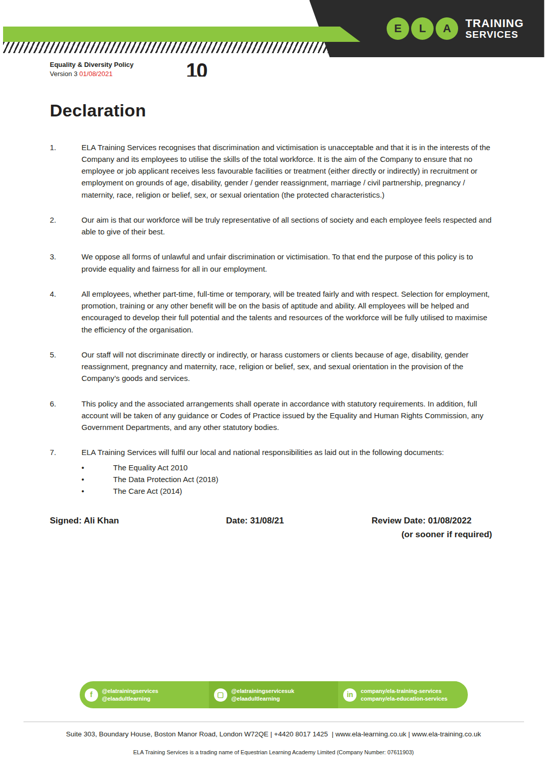Equality & Diversity Policy
Version 3 01/08/2021
Next Review 01/08/2022
10 Anniversary Training Apprentices since 2011
ELA
TRAINING SERVICES
Declaration
ELA Training Services recognises that discrimination and victimisation is unacceptable and that it is in the interests of the Company and its employees to utilise the skills of the total workforce. It is the aim of the Company to ensure that no employee or job applicant receives less favourable facilities or treatment (either directly or indirectly) in recruitment or employment on grounds of age, disability, gender / gender reassignment, marriage / civil partnership, pregnancy / maternity, race, religion or belief, sex, or sexual orientation (the protected characteristics.)
Our aim is that our workforce will be truly representative of all sections of society and each employee feels respected and able to give of their best.
We oppose all forms of unlawful and unfair discrimination or victimisation. To that end the purpose of this policy is to provide equality and fairness for all in our employment.
All employees, whether part-time, full-time or temporary, will be treated fairly and with respect. Selection for employment, promotion, training or any other benefit will be on the basis of aptitude and ability. All employees will be helped and encouraged to develop their full potential and the talents and resources of the workforce will be fully utilised to maximise the efficiency of the organisation.
Our staff will not discriminate directly or indirectly, or harass customers or clients because of age, disability, gender reassignment, pregnancy and maternity, race, religion or belief, sex, and sexual orientation in the provision of the Company’s goods and services.
This policy and the associated arrangements shall operate in accordance with statutory requirements. In addition, full account will be taken of any guidance or Codes of Practice issued by the Equality and Human Rights Commission, any Government Departments, and any other statutory bodies.
ELA Training Services will fulfil our local and national responsibilities as laid out in the following documents:
The Equality Act 2010
The Data Protection Act (2018)
The Care Act (2014)
Signed: Ali Khan
Date: 31/08/21
Review Date: 01/08/2022 (or sooner if required)
f @elatrainingservices @elaadultlearning
▢ @elatrainingservicesuk @elaadultlearning
in company/ela-training-services company/ela-education-services
Suite 303, Boundary House, Boston Manor Road, London W72QE | +4420 8017 1425 | www.ela-learning.co.uk | www.ela-training.co.uk
ELA Training Services is a trading name of Equestrian Learning Academy Limited (Company Number: 07611903)